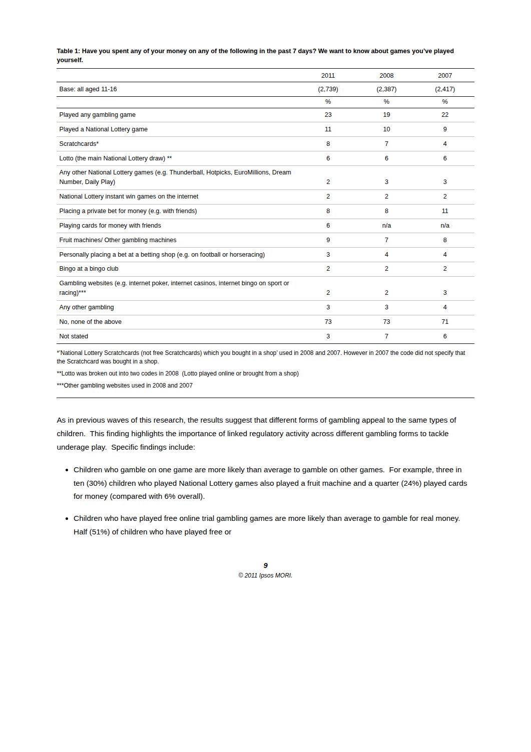Table 1: Have you spent any of your money on any of the following in the past 7 days? We want to know about games you’ve played yourself.
| | 2011 | 2008 | 2007 |
| Base: all aged 11-16 | (2,739) | (2,387) | (2,417) |
| | % | % | % |
| Played any gambling game | 23 | 19 | 22 |
| Played a National Lottery game | 11 | 10 | 9 |
| Scratchcards* | 8 | 7 | 4 |
| Lotto (the main National Lottery draw) ** | 6 | 6 | 6 |
| Any other National Lottery games (e.g. Thunderball, Hotpicks, EuroMillions, Dream Number, Daily Play) | 2 | 3 | 3 |
| National Lottery instant win games on the internet | 2 | 2 | 2 |
| Placing a private bet for money (e.g. with friends) | 8 | 8 | 11 |
| Playing cards for money with friends | 6 | n/a | n/a |
| Fruit machines/ Other gambling machines | 9 | 7 | 8 |
| Personally placing a bet at a betting shop (e.g. on football or horseracing) | 3 | 4 | 4 |
| Bingo at a bingo club | 2 | 2 | 2 |
| Gambling websites (e.g. internet poker, internet casinos, internet bingo on sport or racing)*** | 2 | 2 | 3 |
| Any other gambling | 3 | 3 | 4 |
| No, none of the above | 73 | 73 | 71 |
| Not stated | 3 | 7 | 6 |
*’National Lottery Scratchcards (not free Scratchcards) which you bought in a shop’ used in 2008 and 2007. However in 2007 the code did not specify that the Scratchcard was bought in a shop.
**Lotto was broken out into two codes in 2008 (Lotto played online or brought from a shop)
***Other gambling websites used in 2008 and 2007
As in previous waves of this research, the results suggest that different forms of gambling appeal to the same types of children. This finding highlights the importance of linked regulatory activity across different gambling forms to tackle underage play. Specific findings include:
Children who gamble on one game are more likely than average to gamble on other games. For example, three in ten (30%) children who played National Lottery games also played a fruit machine and a quarter (24%) played cards for money (compared with 6% overall).
Children who have played free online trial gambling games are more likely than average to gamble for real money. Half (51%) of children who have played free or
9
© 2011 Ipsos MORI.